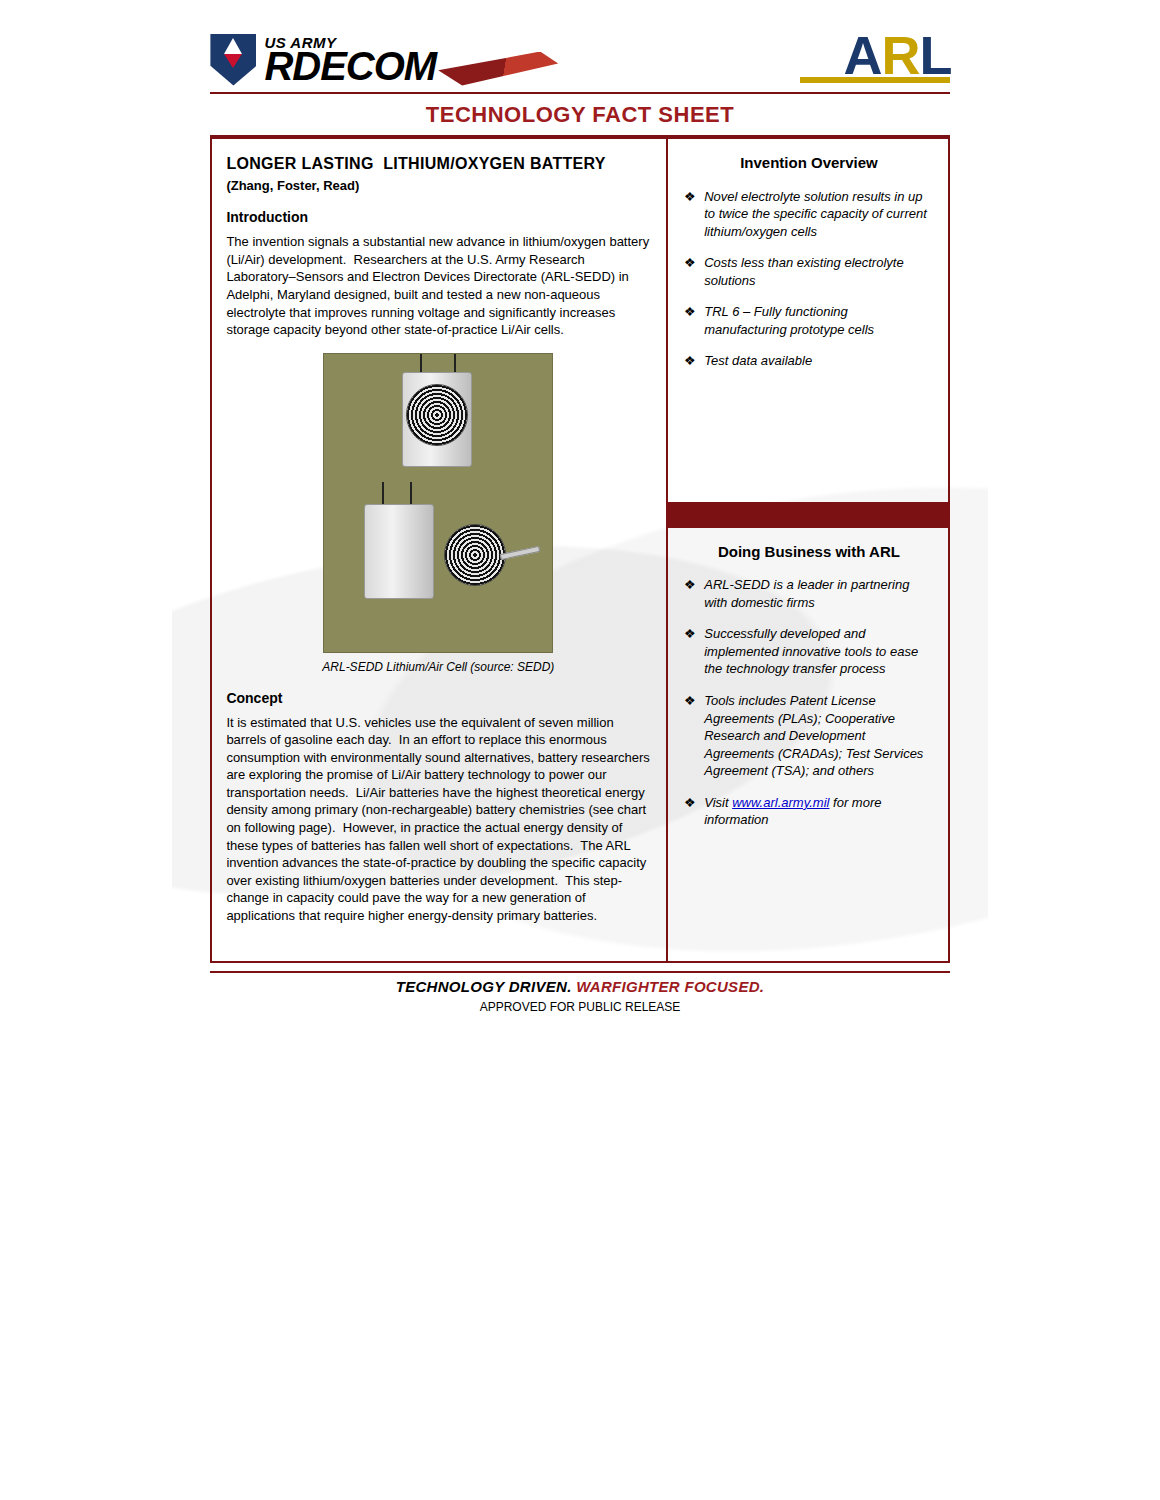US ARMY
RDECOM
ARL
TECHNOLOGY FACT SHEET
LONGER LASTING LITHIUM/OXYGEN BATTERY
(Zhang, Foster, Read)
Introduction
The invention signals a substantial new advance in lithium/oxygen battery (Li/Air) development. Researchers at the U.S. Army Research Laboratory–Sensors and Electron Devices Directorate (ARL-SEDD) in Adelphi, Maryland designed, built and tested a new non-aqueous electrolyte that improves running voltage and significantly increases storage capacity beyond other state-of-practice Li/Air cells.
ARL-SEDD Lithium/Air Cell (source: SEDD)
Concept
It is estimated that U.S. vehicles use the equivalent of seven million barrels of gasoline each day. In an effort to replace this enormous consumption with environmentally sound alternatives, battery researchers are exploring the promise of Li/Air battery technology to power our transportation needs. Li/Air batteries have the highest theoretical energy density among primary (non-rechargeable) battery chemistries (see chart on following page). However, in practice the actual energy density of these types of batteries has fallen well short of expectations. The ARL invention advances the state-of-practice by doubling the specific capacity over existing lithium/oxygen batteries under development. This step-change in capacity could pave the way for a new generation of applications that require higher energy-density primary batteries.
Invention Overview
Novel electrolyte solution results in up to twice the specific capacity of current lithium/oxygen cells
Costs less than existing electrolyte solutions
TRL 6 – Fully functioning manufacturing prototype cells
Test data available
Doing Business with ARL
ARL-SEDD is a leader in partnering with domestic firms
Successfully developed and implemented innovative tools to ease the technology transfer process
Tools includes Patent License Agreements (PLAs); Cooperative Research and Development Agreements (CRADAs); Test Services Agreement (TSA); and others
Visit www.arl.army.mil for more information
TECHNOLOGY DRIVEN. WARFIGHTER FOCUSED.
APPROVED FOR PUBLIC RELEASE